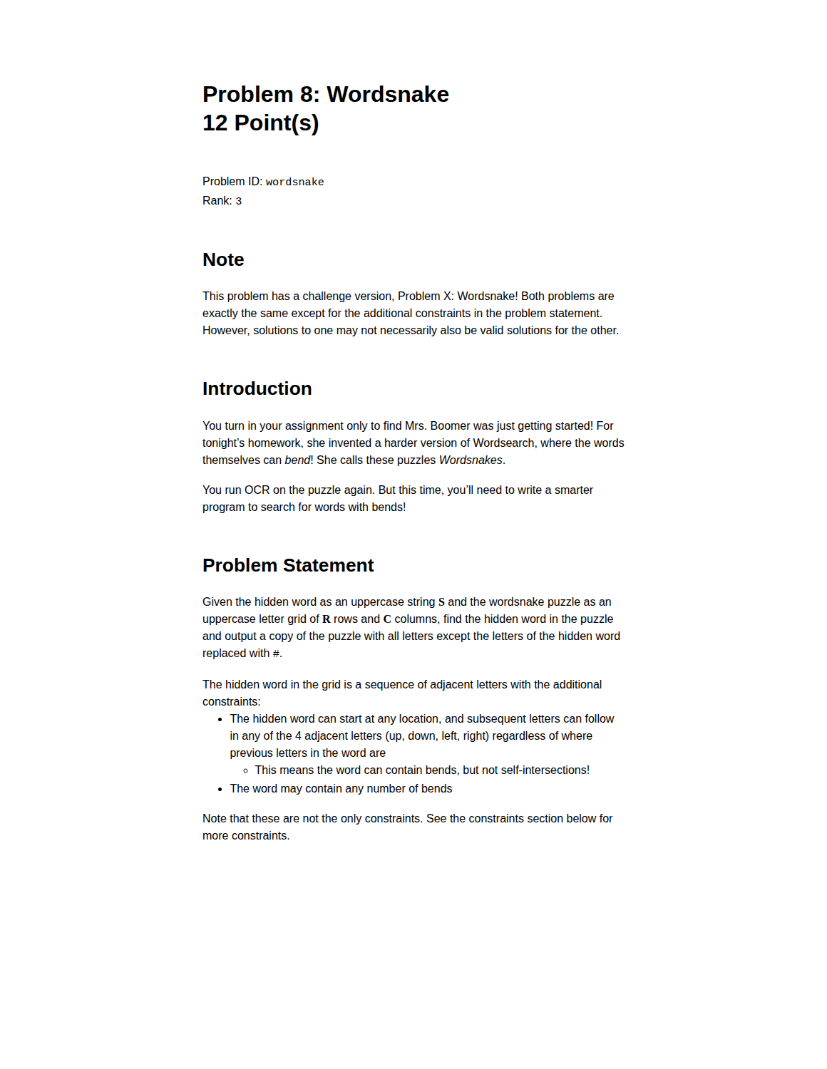Problem 8: Wordsnake
12 Point(s)
Problem ID: wordsnake
Rank: 3
Note
This problem has a challenge version, Problem X: Wordsnake! Both problems are exactly the same except for the additional constraints in the problem statement. However, solutions to one may not necessarily also be valid solutions for the other.
Introduction
You turn in your assignment only to find Mrs. Boomer was just getting started! For tonight’s homework, she invented a harder version of Wordsearch, where the words themselves can bend! She calls these puzzles Wordsnakes.
You run OCR on the puzzle again. But this time, you’ll need to write a smarter program to search for words with bends!
Problem Statement
Given the hidden word as an uppercase string S and the wordsnake puzzle as an uppercase letter grid of R rows and C columns, find the hidden word in the puzzle and output a copy of the puzzle with all letters except the letters of the hidden word replaced with #.
The hidden word in the grid is a sequence of adjacent letters with the additional constraints:
The hidden word can start at any location, and subsequent letters can follow in any of the 4 adjacent letters (up, down, left, right) regardless of where previous letters in the word are
This means the word can contain bends, but not self-intersections!
The word may contain any number of bends
Note that these are not the only constraints. See the constraints section below for more constraints.